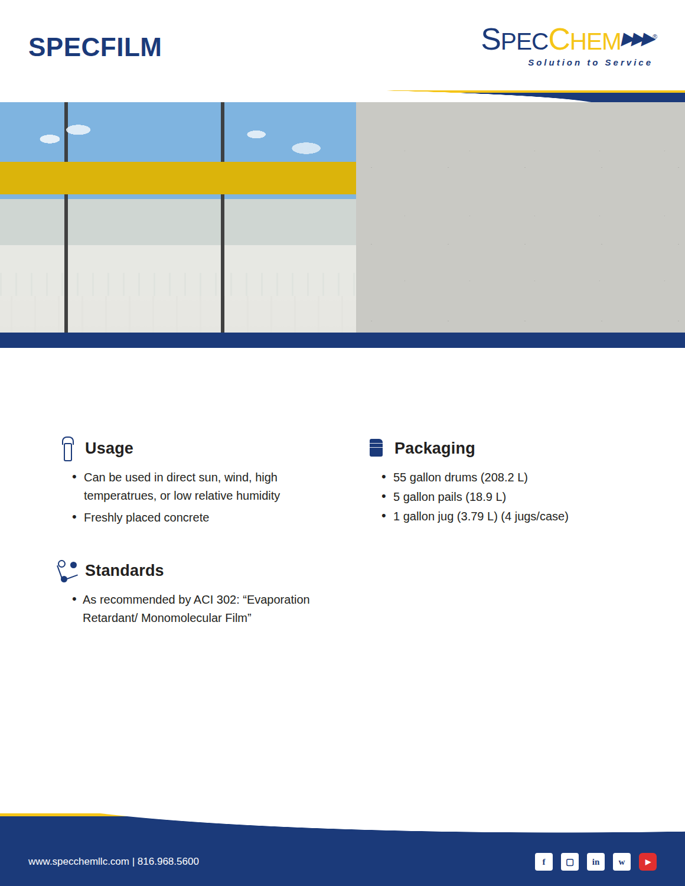SPECFILM
SPEC CHEM▸▸▸®
Solution to Service
Usage
Can be used in direct sun, wind, high temperatrues, or low relative humidity
Freshly placed concrete
Standards
As recommended by ACI 302: “Evaporation Retardant/ Monomolecular Film”
Packaging
55 gallon drums (208.2 L)
5 gallon pails (18.9 L)
1 gallon jug (3.79 L) (4 jugs/case)
www.specchemllc.com | 816.968.5600
f ▢ in w ▶